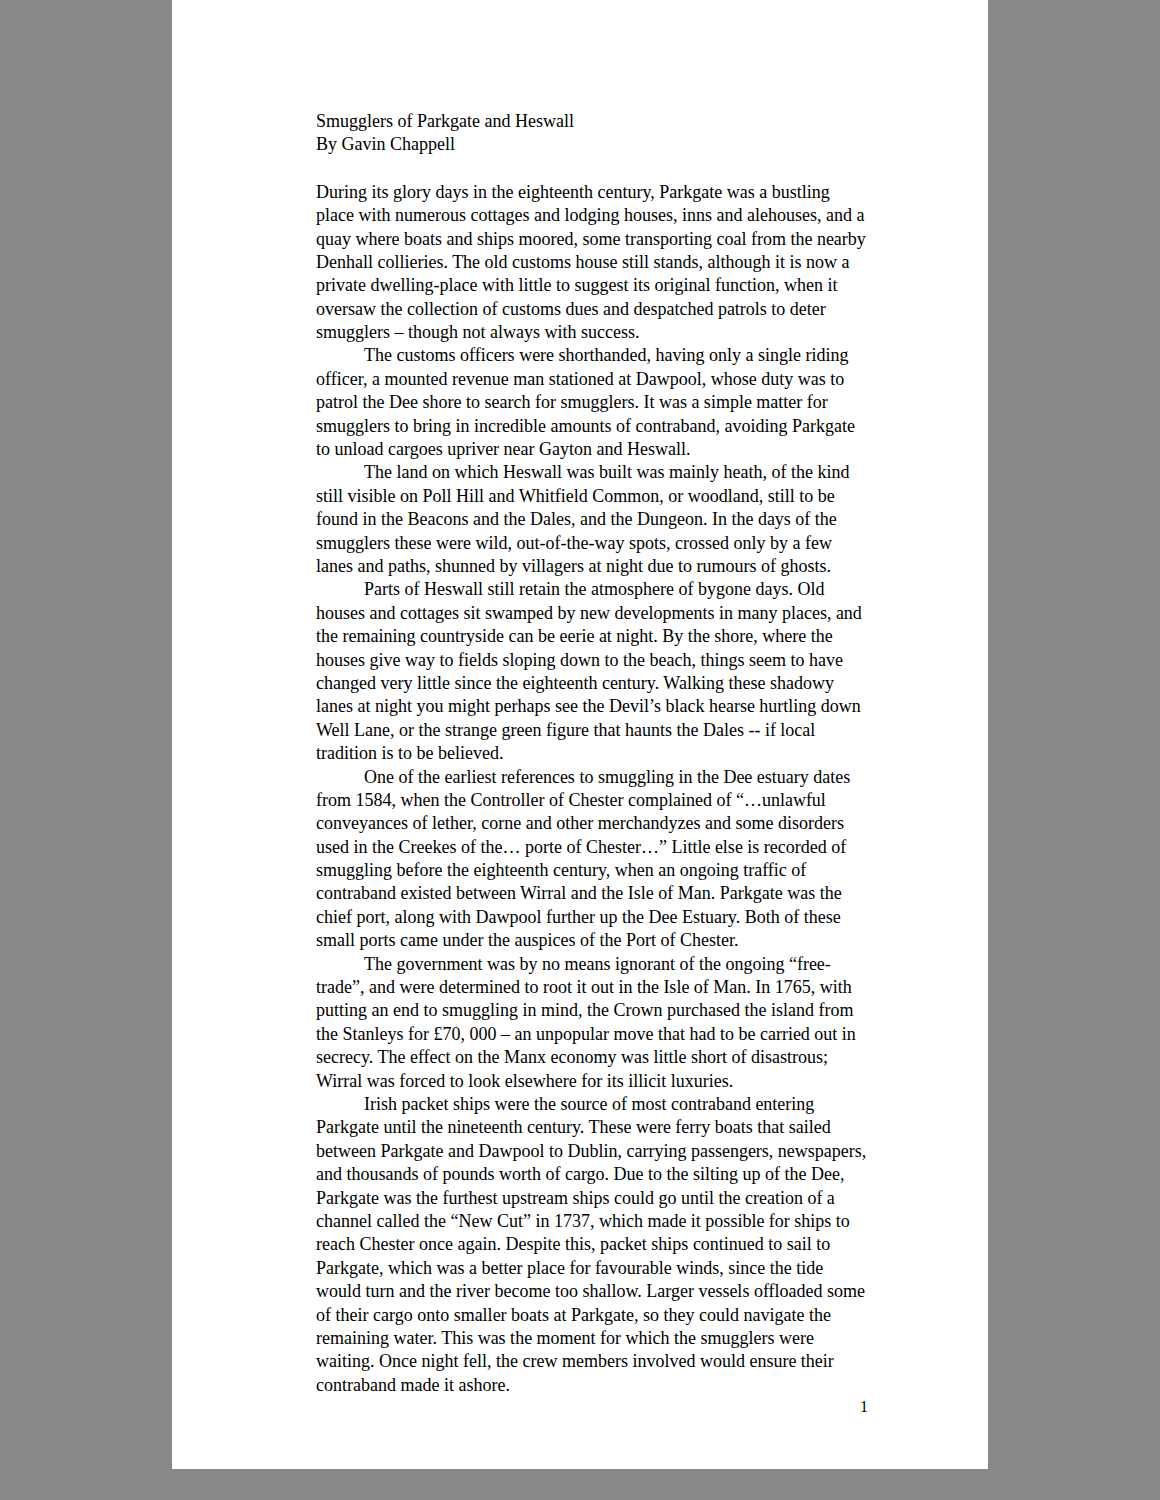Smugglers of Parkgate and Heswall
By Gavin Chappell
During its glory days in the eighteenth century, Parkgate was a bustling place with numerous cottages and lodging houses, inns and alehouses, and a quay where boats and ships moored, some transporting coal from the nearby Denhall collieries. The old customs house still stands, although it is now a private dwelling-place with little to suggest its original function, when it oversaw the collection of customs dues and despatched patrols to deter smugglers – though not always with success.
The customs officers were shorthanded, having only a single riding officer, a mounted revenue man stationed at Dawpool, whose duty was to patrol the Dee shore to search for smugglers. It was a simple matter for smugglers to bring in incredible amounts of contraband, avoiding Parkgate to unload cargoes upriver near Gayton and Heswall.
The land on which Heswall was built was mainly heath, of the kind still visible on Poll Hill and Whitfield Common, or woodland, still to be found in the Beacons and the Dales, and the Dungeon. In the days of the smugglers these were wild, out-of-the-way spots, crossed only by a few lanes and paths, shunned by villagers at night due to rumours of ghosts.
Parts of Heswall still retain the atmosphere of bygone days. Old houses and cottages sit swamped by new developments in many places, and the remaining countryside can be eerie at night. By the shore, where the houses give way to fields sloping down to the beach, things seem to have changed very little since the eighteenth century. Walking these shadowy lanes at night you might perhaps see the Devil’s black hearse hurtling down Well Lane, or the strange green figure that haunts the Dales -- if local tradition is to be believed.
One of the earliest references to smuggling in the Dee estuary dates from 1584, when the Controller of Chester complained of “…unlawful conveyances of lether, corne and other merchandyzes and some disorders used in the Creekes of the… porte of Chester…” Little else is recorded of smuggling before the eighteenth century, when an ongoing traffic of contraband existed between Wirral and the Isle of Man. Parkgate was the chief port, along with Dawpool further up the Dee Estuary. Both of these small ports came under the auspices of the Port of Chester.
The government was by no means ignorant of the ongoing “free-trade”, and were determined to root it out in the Isle of Man. In 1765, with putting an end to smuggling in mind, the Crown purchased the island from the Stanleys for £70, 000 – an unpopular move that had to be carried out in secrecy. The effect on the Manx economy was little short of disastrous; Wirral was forced to look elsewhere for its illicit luxuries.
Irish packet ships were the source of most contraband entering Parkgate until the nineteenth century. These were ferry boats that sailed between Parkgate and Dawpool to Dublin, carrying passengers, newspapers, and thousands of pounds worth of cargo. Due to the silting up of the Dee, Parkgate was the furthest upstream ships could go until the creation of a channel called the “New Cut” in 1737, which made it possible for ships to reach Chester once again. Despite this, packet ships continued to sail to Parkgate, which was a better place for favourable winds, since the tide would turn and the river become too shallow. Larger vessels offloaded some of their cargo onto smaller boats at Parkgate, so they could navigate the remaining water. This was the moment for which the smugglers were waiting. Once night fell, the crew members involved would ensure their contraband made it ashore.
1